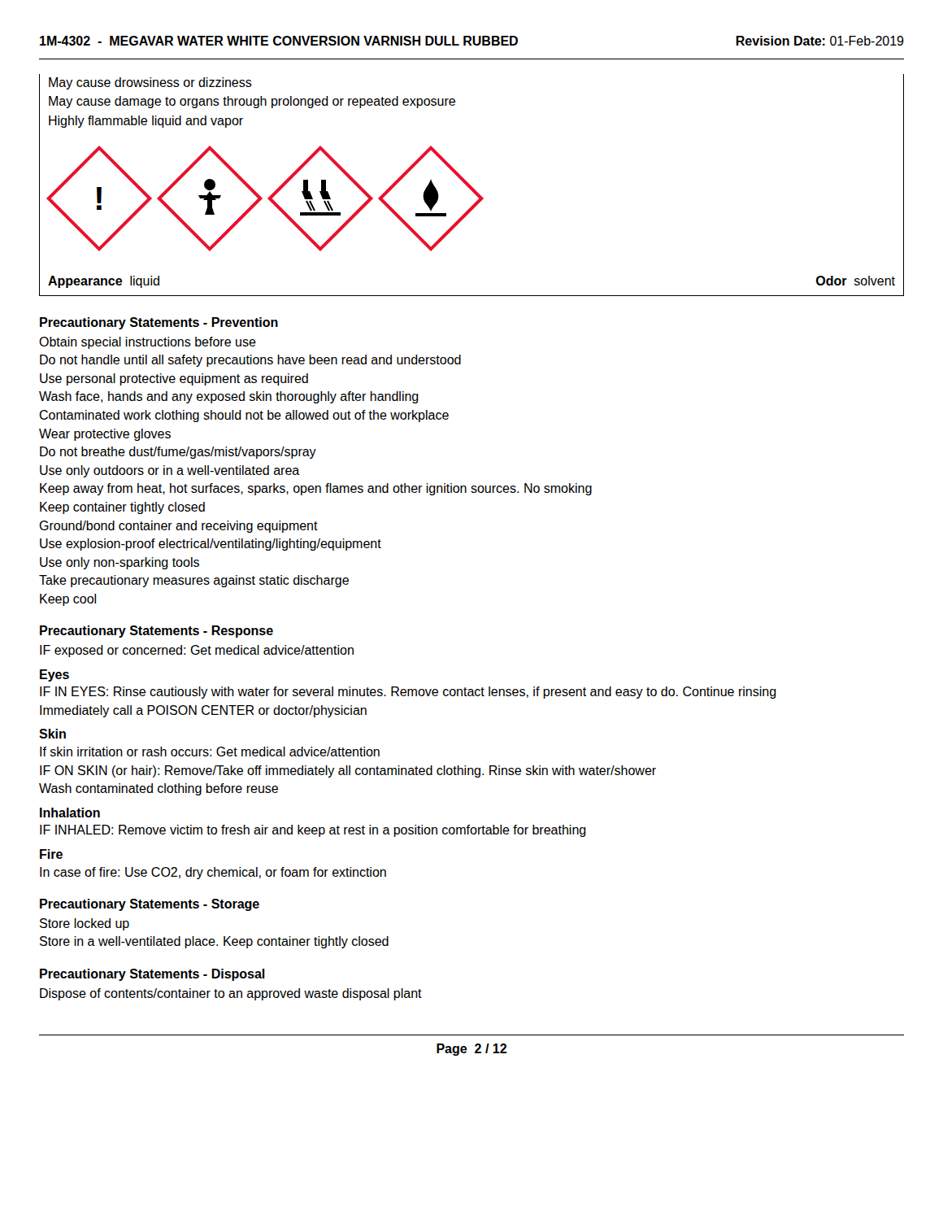1M-4302 - MEGAVAR WATER WHITE CONVERSION VARNISH DULL RUBBED
Revision Date: 01-Feb-2019
May cause drowsiness or dizziness
May cause damage to organs through prolonged or repeated exposure
Highly flammable liquid and vapor
!
Appearance liquid
Odor solvent
Precautionary Statements - Prevention
Obtain special instructions before use
Do not handle until all safety precautions have been read and understood
Use personal protective equipment as required
Wash face, hands and any exposed skin thoroughly after handling
Contaminated work clothing should not be allowed out of the workplace
Wear protective gloves
Do not breathe dust/fume/gas/mist/vapors/spray
Use only outdoors or in a well-ventilated area
Keep away from heat, hot surfaces, sparks, open flames and other ignition sources. No smoking
Keep container tightly closed
Ground/bond container and receiving equipment
Use explosion-proof electrical/ventilating/lighting/equipment
Use only non-sparking tools
Take precautionary measures against static discharge
Keep cool
Precautionary Statements - Response
IF exposed or concerned: Get medical advice/attention
Eyes
IF IN EYES: Rinse cautiously with water for several minutes. Remove contact lenses, if present and easy to do. Continue rinsing
Immediately call a POISON CENTER or doctor/physician
Skin
If skin irritation or rash occurs: Get medical advice/attention
IF ON SKIN (or hair): Remove/Take off immediately all contaminated clothing. Rinse skin with water/shower
Wash contaminated clothing before reuse
Inhalation
IF INHALED: Remove victim to fresh air and keep at rest in a position comfortable for breathing
Fire
In case of fire: Use CO2, dry chemical, or foam for extinction
Precautionary Statements - Storage
Store locked up
Store in a well-ventilated place. Keep container tightly closed
Precautionary Statements - Disposal
Dispose of contents/container to an approved waste disposal plant
Page 2 / 12